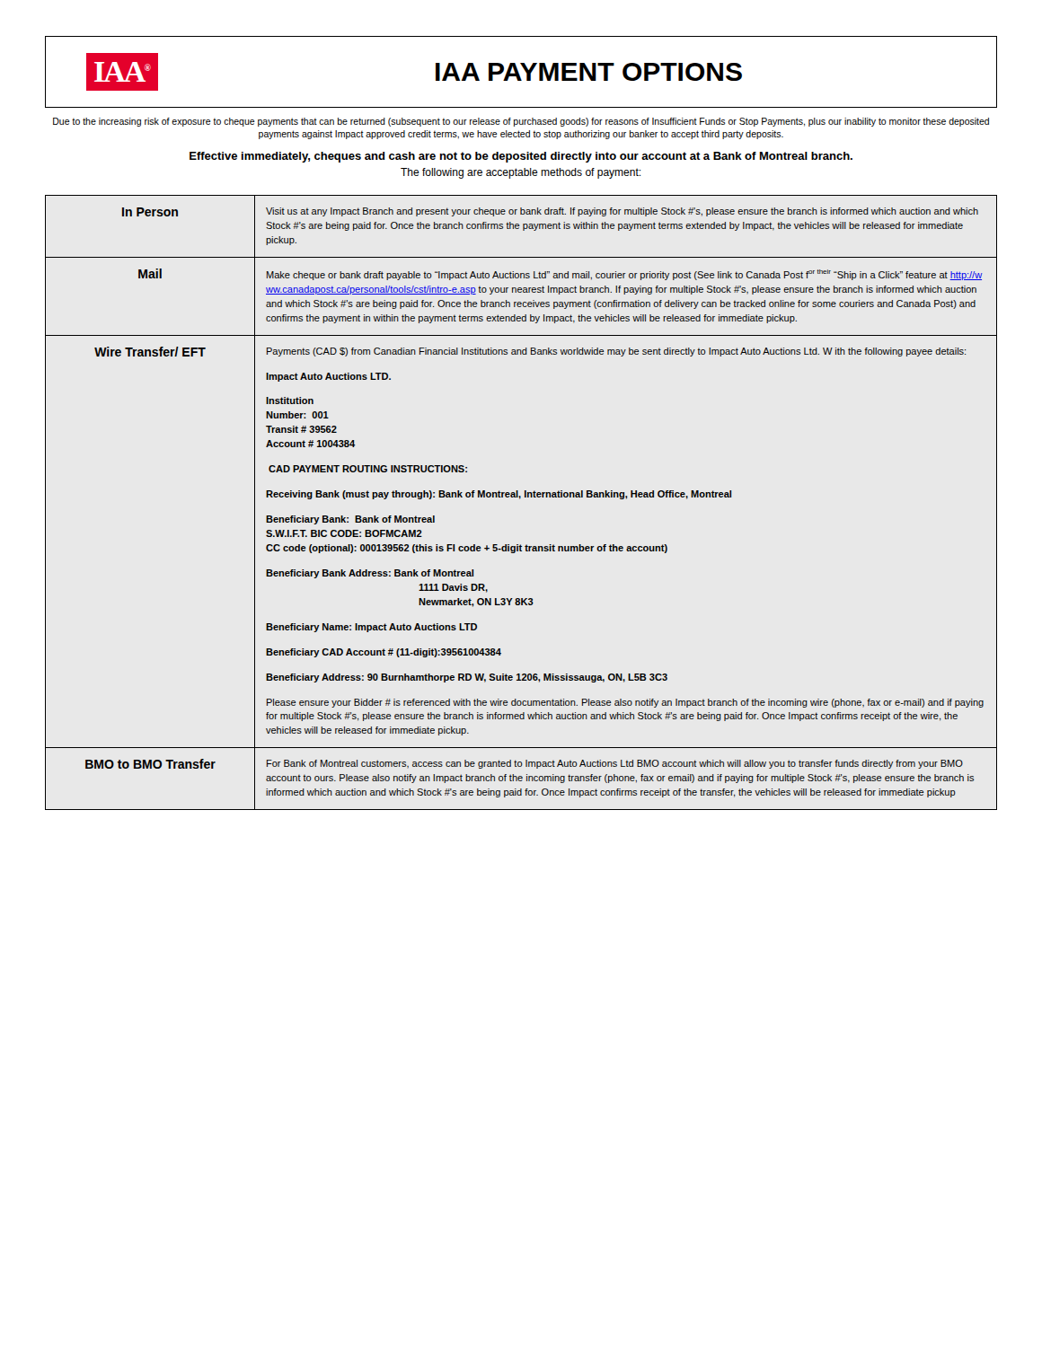IAA®
IAA PAYMENT OPTIONS
Due to the increasing risk of exposure to cheque payments that can be returned (subsequent to our release of purchased goods) for reasons of Insufficient Funds or Stop Payments, plus our inability to monitor these deposited payments against Impact approved credit terms, we have elected to stop authorizing our banker to accept third party deposits.
Effective immediately, cheques and cash are not to be deposited directly into our account at a Bank of Montreal branch.
The following are acceptable methods of payment:
| In Person | Visit us at any Impact Branch and present your cheque or bank draft. If paying for multiple Stock #'s, please ensure the branch is informed which auction and which Stock #'s are being paid for. Once the branch confirms the payment is within the payment terms extended by Impact, the vehicles will be released for immediate pickup. |
| Mail | Make cheque or bank draft payable to “Impact Auto Auctions Ltd” and mail, courier or priority post (See link to Canada Post f or their “Ship in a Click” feature at http://www.canadapost.ca/personal/tools/cst/intro-e.asp to your nearest Impact branch. If paying for multiple Stock #'s, please ensure the branch is informed which auction and which Stock #'s are being paid for. Once the branch receives payment (confirmation of delivery can be tracked online for some couriers and Canada Post) and confirms the payment in within the payment terms extended by Impact, the vehicles will be released for immediate pickup. |
| Wire Transfer/ EFT | Payments (CAD $) from Canadian Financial Institutions and Banks worldwide may be sent directly to Impact Auto Auctions Ltd. W ith the following payee details: Impact Auto Auctions LTD. Institution Number: 001 Transit # 39562 Account # 1004384 CAD PAYMENT ROUTING INSTRUCTIONS: Receiving Bank (must pay through): Bank of Montreal, International Banking, Head Office, Montreal Beneficiary Bank: Bank of Montreal S.W.I.F.T. BIC CODE: BOFMCAM2 CC code (optional): 000139562 (this is FI code + 5-digit transit number of the account) Beneficiary Bank Address: Bank of Montreal 1111 Davis DR, Newmarket, ON L3Y 8K3 Beneficiary Name: Impact Auto Auctions LTD Beneficiary CAD Account # (11-digit):39561004384 Beneficiary Address: 90 Burnhamthorpe RD W, Suite 1206, Mississauga, ON, L5B 3C3 Please ensure your Bidder # is referenced with the wire documentation. Please also notify an Impact branch of the incoming wire (phone, fax or e-mail) and if paying for multiple Stock #'s, please ensure the branch is informed which auction and which Stock #'s are being paid for. Once Impact confirms receipt of the wire, the vehicles will be released for immediate pickup. |
| BMO to BMO Transfer | For Bank of Montreal customers, access can be granted to Impact Auto Auctions Ltd BMO account which will allow you to transfer funds directly from your BMO account to ours. Please also notify an Impact branch of the incoming transfer (phone, fax or email) and if paying for multiple Stock #'s, please ensure the branch is informed which auction and which Stock #'s are being paid for. Once Impact confirms receipt of the transfer, the vehicles will be released for immediate pickup |